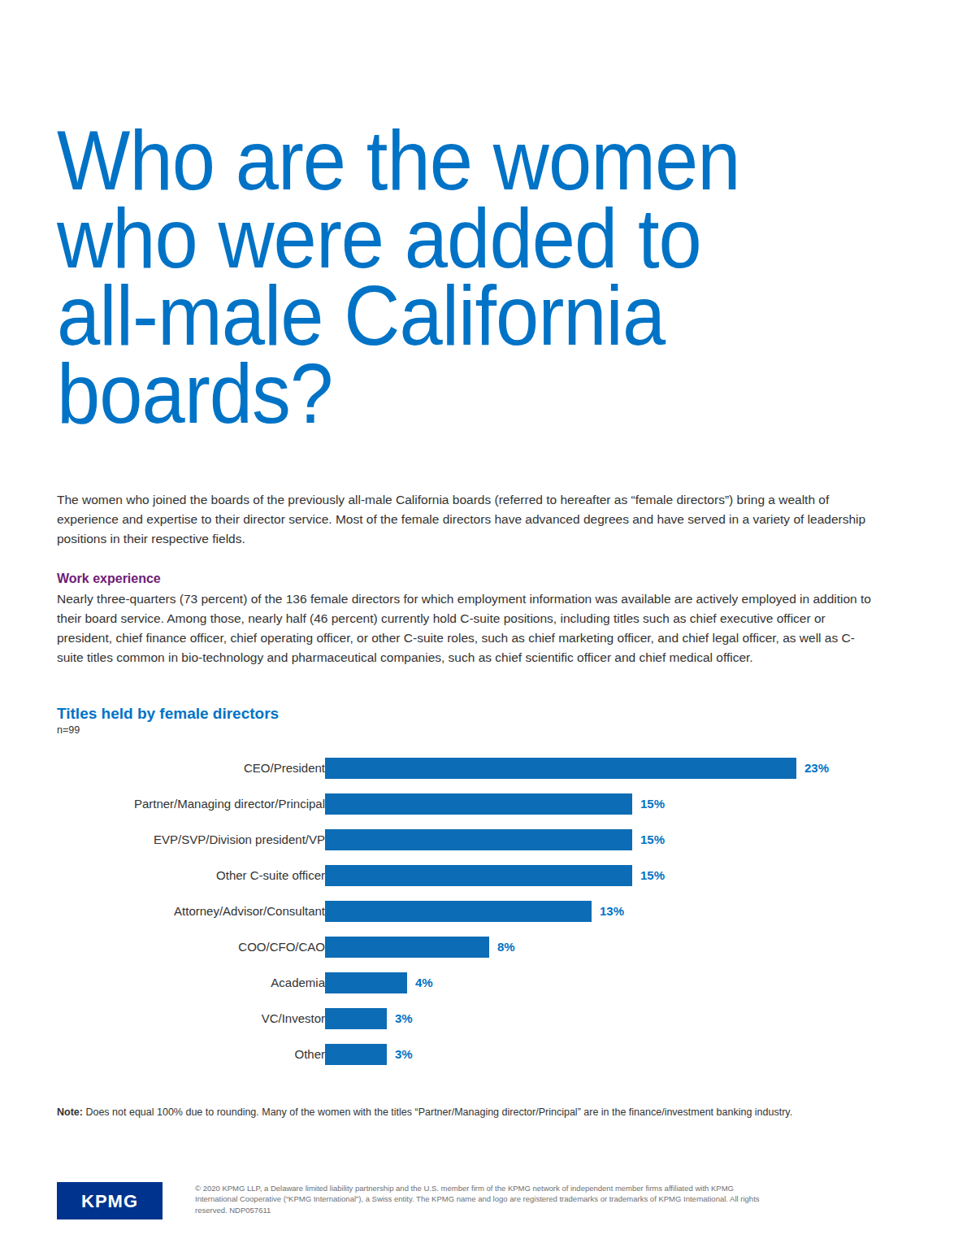Who are the women who were added to all-male California boards?
The women who joined the boards of the previously all-male California boards (referred to hereafter as “female directors”) bring a wealth of experience and expertise to their director service. Most of the female directors have advanced degrees and have served in a variety of leadership positions in their respective fields.
Work experience
Nearly three-quarters (73 percent) of the 136 female directors for which employment information was available are actively employed in addition to their board service. Among those, nearly half (46 percent) currently hold C-suite positions, including titles such as chief executive officer or president, chief finance officer, chief operating officer, or other C-suite roles, such as chief marketing officer, and chief legal officer, as well as C-suite titles common in bio-technology and pharmaceutical companies, such as chief scientific officer and chief medical officer.
Titles held by female directors
n=99
| CEO/President | 23% |
| Partner/Managing director/Principal | 15% |
| EVP/SVP/Division president/VP | 15% |
| Other C-suite officer | 15% |
| Attorney/Advisor/Consultant | 13% |
| COO/CFO/CAO | 8% |
| Academia | 4% |
| VC/Investor | 3% |
| Other | 3% |
Note: Does not equal 100% due to rounding. Many of the women with the titles “Partner/Managing director/Principal” are in the finance/investment banking industry.
KPMG
© 2020 KPMG LLP, a Delaware limited liability partnership and the U.S. member firm of the KPMG network of independent member firms affiliated with KPMG International Cooperative (“KPMG International”), a Swiss entity. The KPMG name and logo are registered trademarks or trademarks of KPMG International. All rights reserved. NDP057611